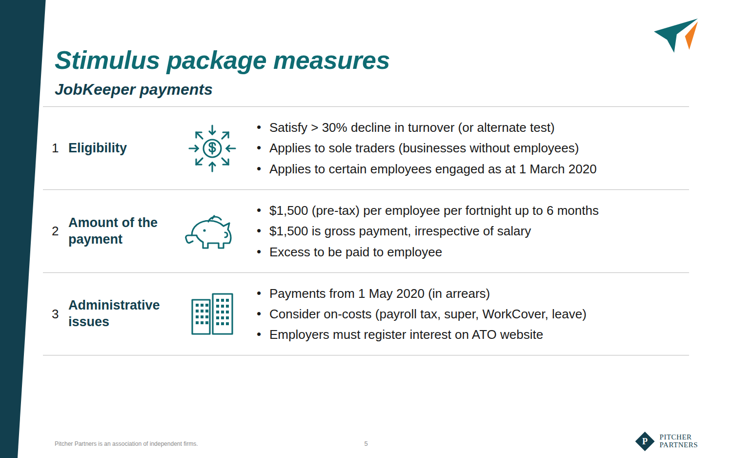Stimulus package measures
JobKeeper payments
1
Eligibility
Satisfy > 30% decline in turnover (or alternate test)
Applies to sole traders (businesses without employees)
Applies to certain employees engaged as at 1 March 2020
2
Amount of the payment
$1,500 (pre-tax) per employee per fortnight up to 6 months
$1,500 is gross payment, irrespective of salary
Excess to be paid to employee
3
Administrative issues
Payments from 1 May 2020 (in arrears)
Consider on-costs (payroll tax, super, WorkCover, leave)
Employers must register interest on ATO website
Pitcher Partners is an association of independent firms.
5
PITCHER PARTNERS